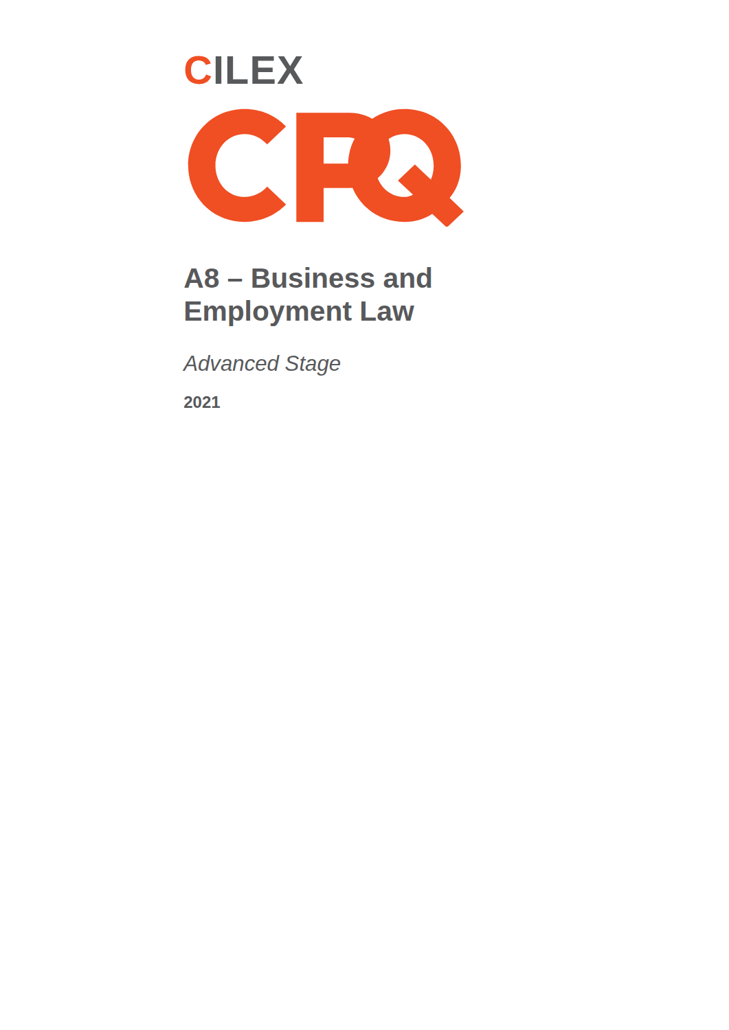CILEX
CPQ
A8 – Business and Employment Law
Advanced Stage
2021